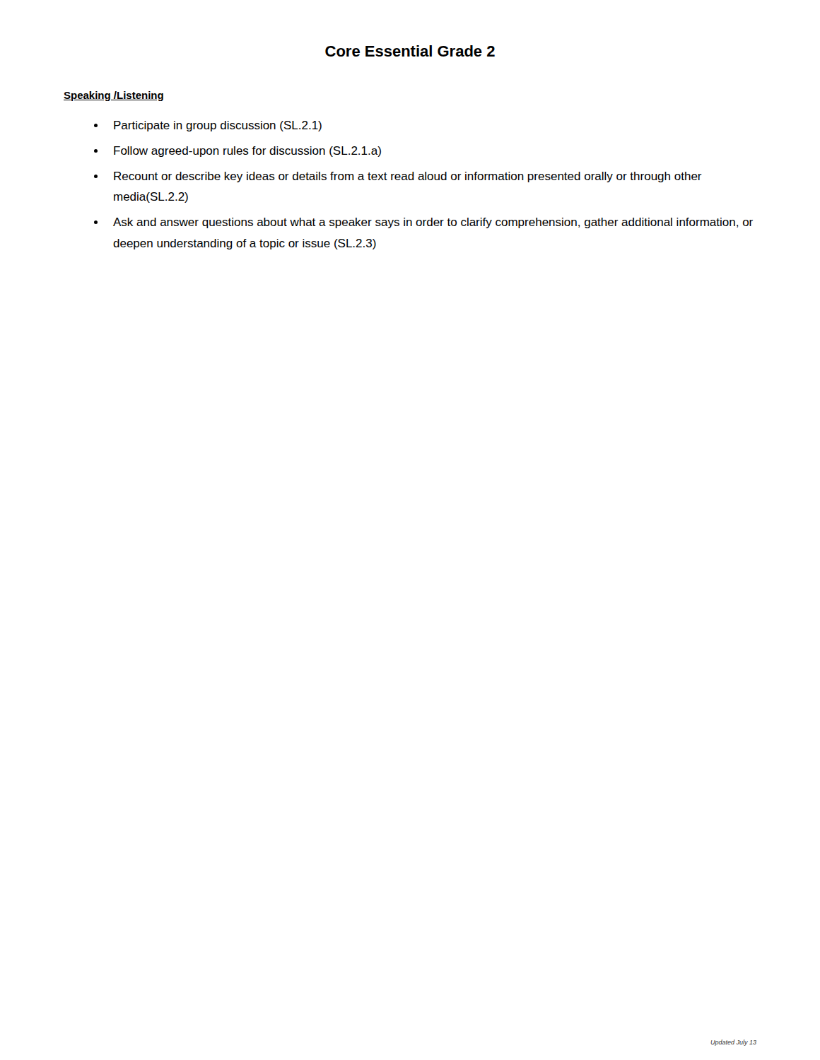Core Essential Grade 2
Speaking /Listening
Participate in group discussion (SL.2.1)
Follow agreed-upon rules for discussion (SL.2.1.a)
Recount or describe key ideas or details from a text read aloud or information presented orally or through other media(SL.2.2)
Ask and answer questions about what a speaker says in order to clarify comprehension, gather additional information, or deepen understanding of a topic or issue (SL.2.3)
Updated July 13